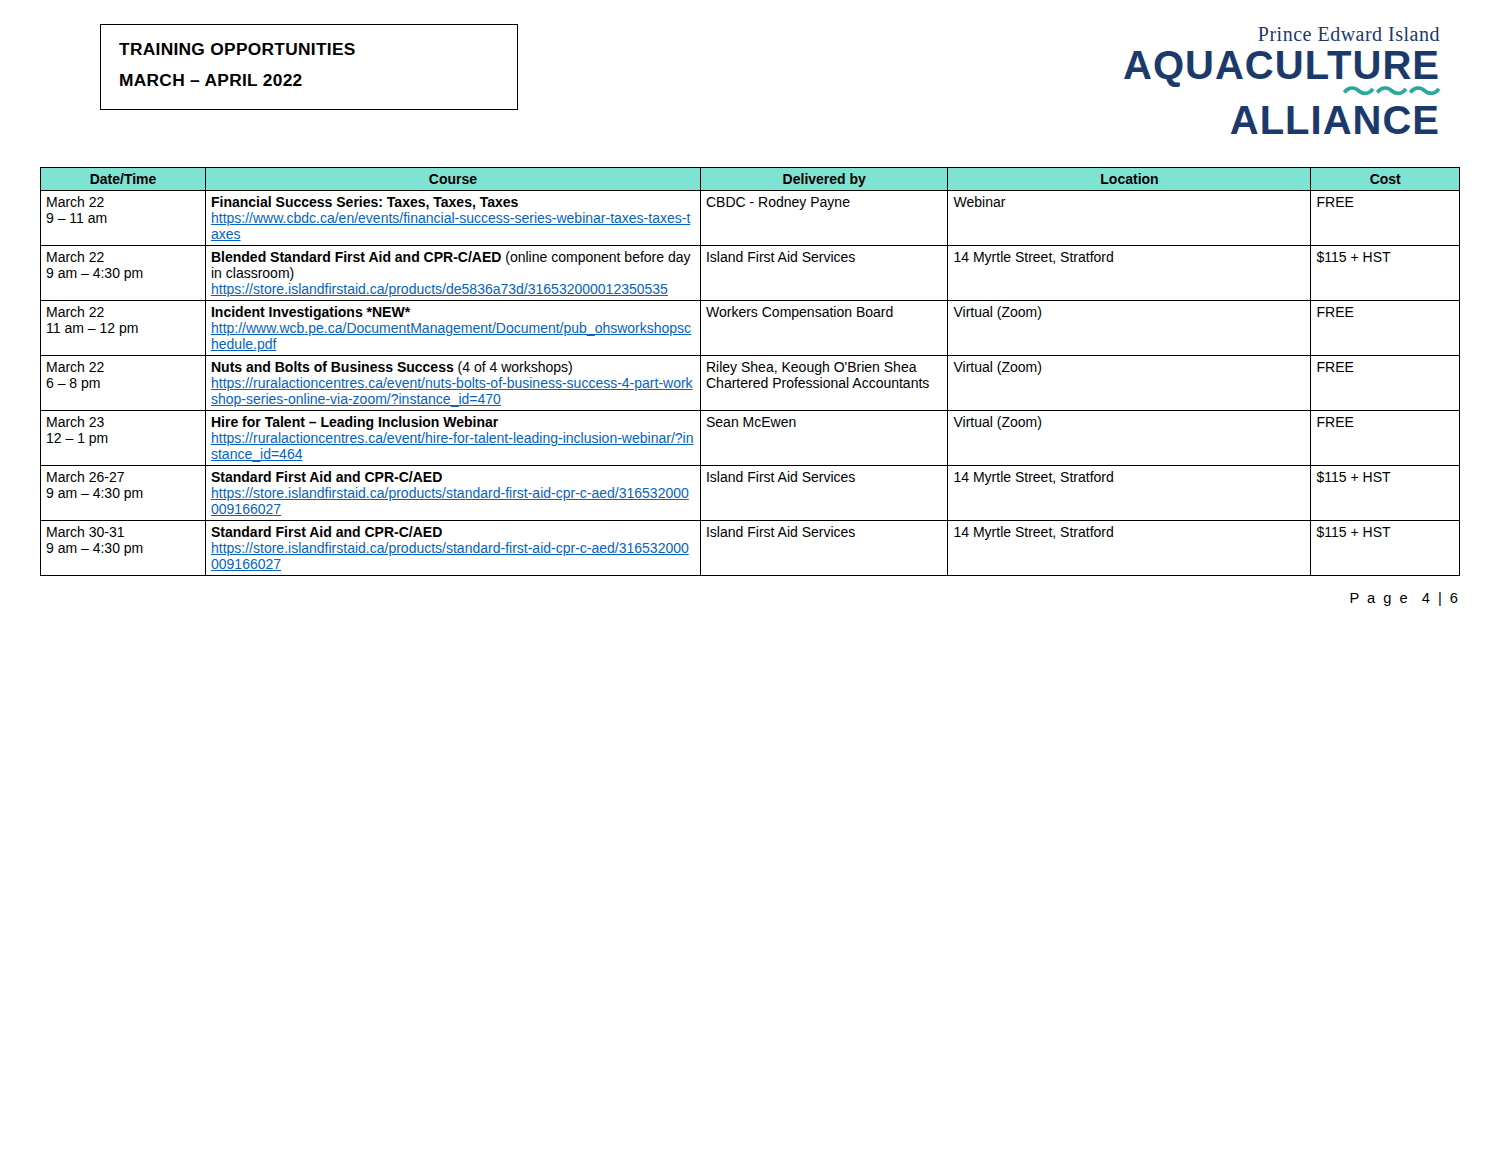TRAINING OPPORTUNITIES
MARCH – APRIL 2022
Prince Edward Island
AQUACULTURE
〜〜〜
ALLIANCE
| Date/Time | Course | Delivered by | Location | Cost |
| --- | --- | --- | --- | --- |
| March 22 9 – 11 am | Financial Success Series: Taxes, Taxes, Taxes https://www.cbdc.ca/en/events/financial-success-series-webinar-taxes-taxes-taxes | CBDC - Rodney Payne | Webinar | FREE |
| March 22 9 am – 4:30 pm | Blended Standard First Aid and CPR-C/AED (online component before day in classroom) https://store.islandfirstaid.ca/products/de5836a73d/316532000012350535 | Island First Aid Services | 14 Myrtle Street, Stratford | $115 + HST |
| March 22 11 am – 12 pm | Incident Investigations *NEW* http://www.wcb.pe.ca/DocumentManagement/Document/pub_ohsworkshopschedule.pdf | Workers Compensation Board | Virtual (Zoom) | FREE |
| March 22 6 – 8 pm | Nuts and Bolts of Business Success (4 of 4 workshops) https://ruralactioncentres.ca/event/nuts-bolts-of-business-success-4-part-workshop-series-online-via-zoom/?instance_id=470 | Riley Shea, Keough O'Brien Shea Chartered Professional Accountants | Virtual (Zoom) | FREE |
| March 23 12 – 1 pm | Hire for Talent – Leading Inclusion Webinar https://ruralactioncentres.ca/event/hire-for-talent-leading-inclusion-webinar/?instance_id=464 | Sean McEwen | Virtual (Zoom) | FREE |
| March 26-27 9 am – 4:30 pm | Standard First Aid and CPR-C/AED https://store.islandfirstaid.ca/products/standard-first-aid-cpr-c-aed/316532000009166027 | Island First Aid Services | 14 Myrtle Street, Stratford | $115 + HST |
| March 30-31 9 am – 4:30 pm | Standard First Aid and CPR-C/AED https://store.islandfirstaid.ca/products/standard-first-aid-cpr-c-aed/316532000009166027 | Island First Aid Services | 14 Myrtle Street, Stratford | $115 + HST |
P a g e 4 | 6